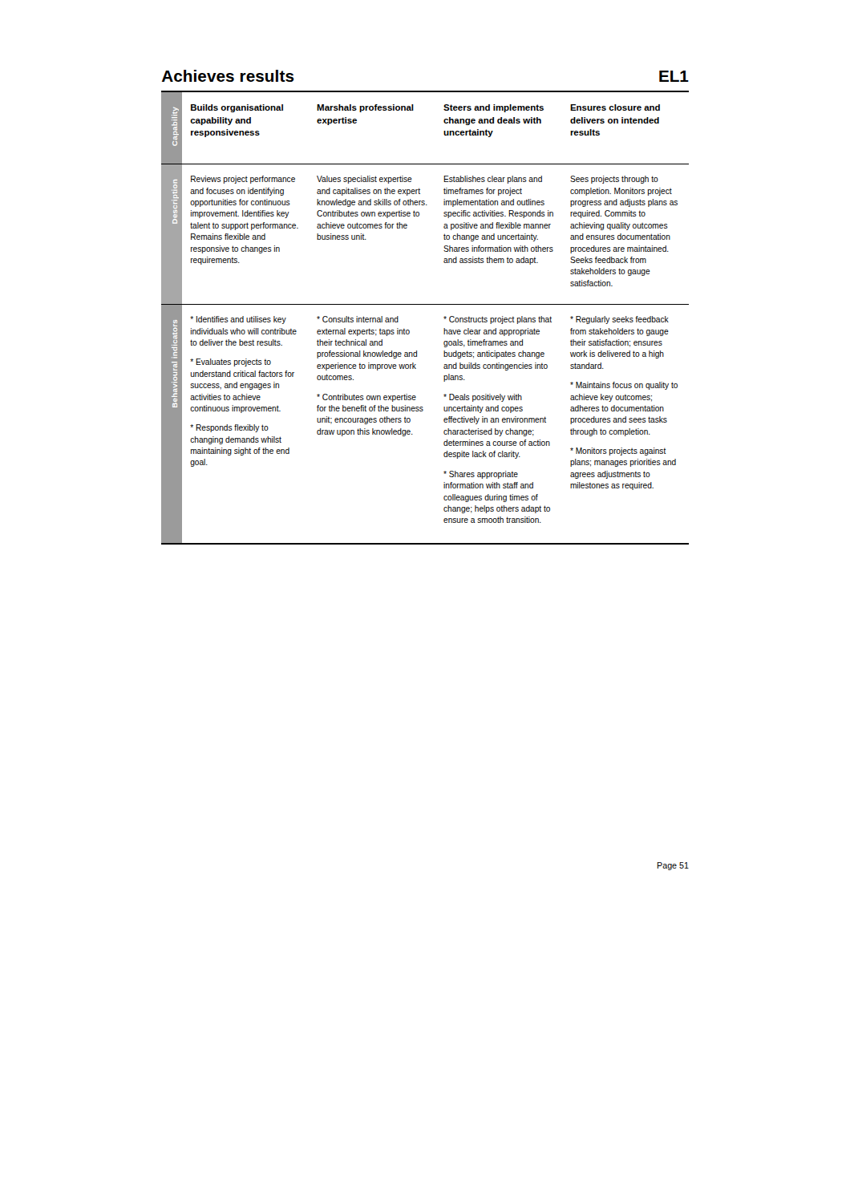Achieves results EL1
| Capability | Builds organisational capability and responsiveness | Marshals professional expertise | Steers and implements change and deals with uncertainty | Ensures closure and delivers on intended results |
| Description | Reviews project performance and focuses on identifying opportunities for continuous improvement. Identifies key talent to support performance. Remains flexible and responsive to changes in requirements. | Values specialist expertise and capitalises on the expert knowledge and skills of others. Contributes own expertise to achieve outcomes for the business unit. | Establishes clear plans and timeframes for project implementation and outlines specific activities. Responds in a positive and flexible manner to change and uncertainty. Shares information with others and assists them to adapt. | Sees projects through to completion. Monitors project progress and adjusts plans as required. Commits to achieving quality outcomes and ensures documentation procedures are maintained. Seeks feedback from stakeholders to gauge satisfaction. |
| Behavioural indicators | * Identifies and utilises key individuals who will contribute to deliver the best results. * Evaluates projects to understand critical factors for success, and engages in activities to achieve continuous improvement. * Responds flexibly to changing demands whilst maintaining sight of the end goal. | * Consults internal and external experts; taps into their technical and professional knowledge and experience to improve work outcomes. * Contributes own expertise for the benefit of the business unit; encourages others to draw upon this knowledge. | * Constructs project plans that have clear and appropriate goals, timeframes and budgets; anticipates change and builds contingencies into plans. * Deals positively with uncertainty and copes effectively in an environment characterised by change; determines a course of action despite lack of clarity. * Shares appropriate information with staff and colleagues during times of change; helps others adapt to ensure a smooth transition. | * Regularly seeks feedback from stakeholders to gauge their satisfaction; ensures work is delivered to a high standard. * Maintains focus on quality to achieve key outcomes; adheres to documentation procedures and sees tasks through to completion. * Monitors projects against plans; manages priorities and agrees adjustments to milestones as required. |
Page 51